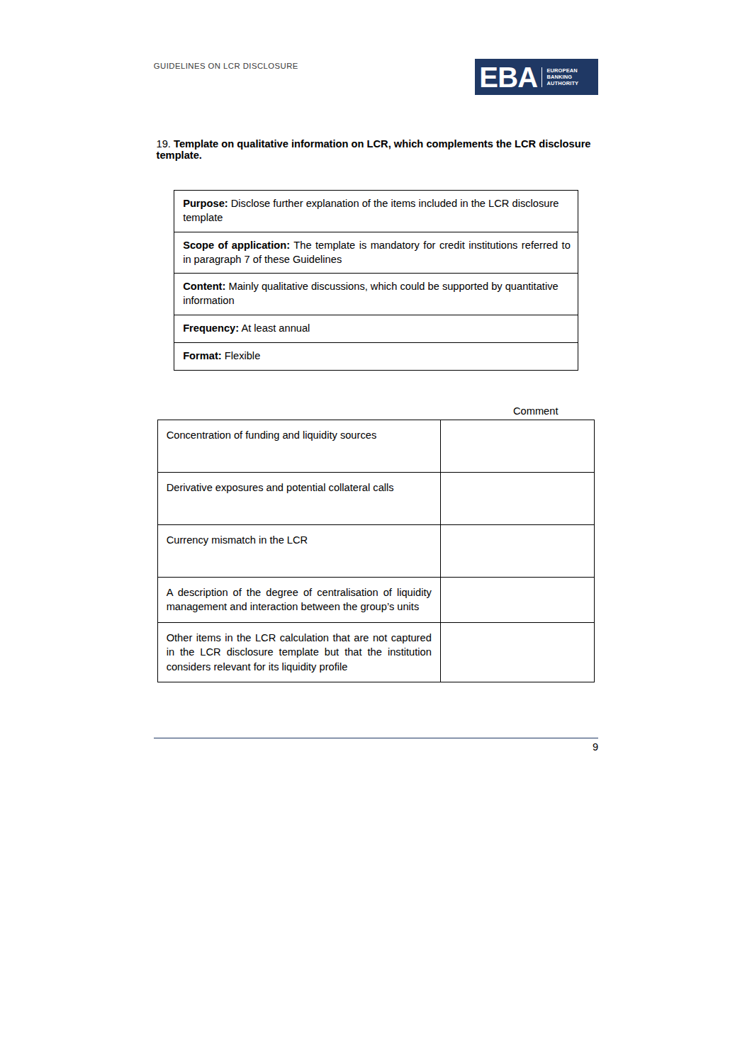GUIDELINES ON LCR DISCLOSURE
EBA EUROPEAN
BANKING
AUTHORITY
19. Template on qualitative information on LCR, which complements the LCR disclosure template.
| Purpose: Disclose further explanation of the items included in the LCR disclosure template |
| Scope of application: The template is mandatory for credit institutions referred to in paragraph 7 of these Guidelines |
| Content: Mainly qualitative discussions, which could be supported by quantitative information |
| Frequency: At least annual |
| Format: Flexible |
Comment
| Concentration of funding and liquidity sources | |
| Derivative exposures and potential collateral calls | |
| Currency mismatch in the LCR | |
| A description of the degree of centralisation of liquidity management and interaction between the group’s units | |
| Other items in the LCR calculation that are not captured in the LCR disclosure template but that the institution considers relevant for its liquidity profile | |
9